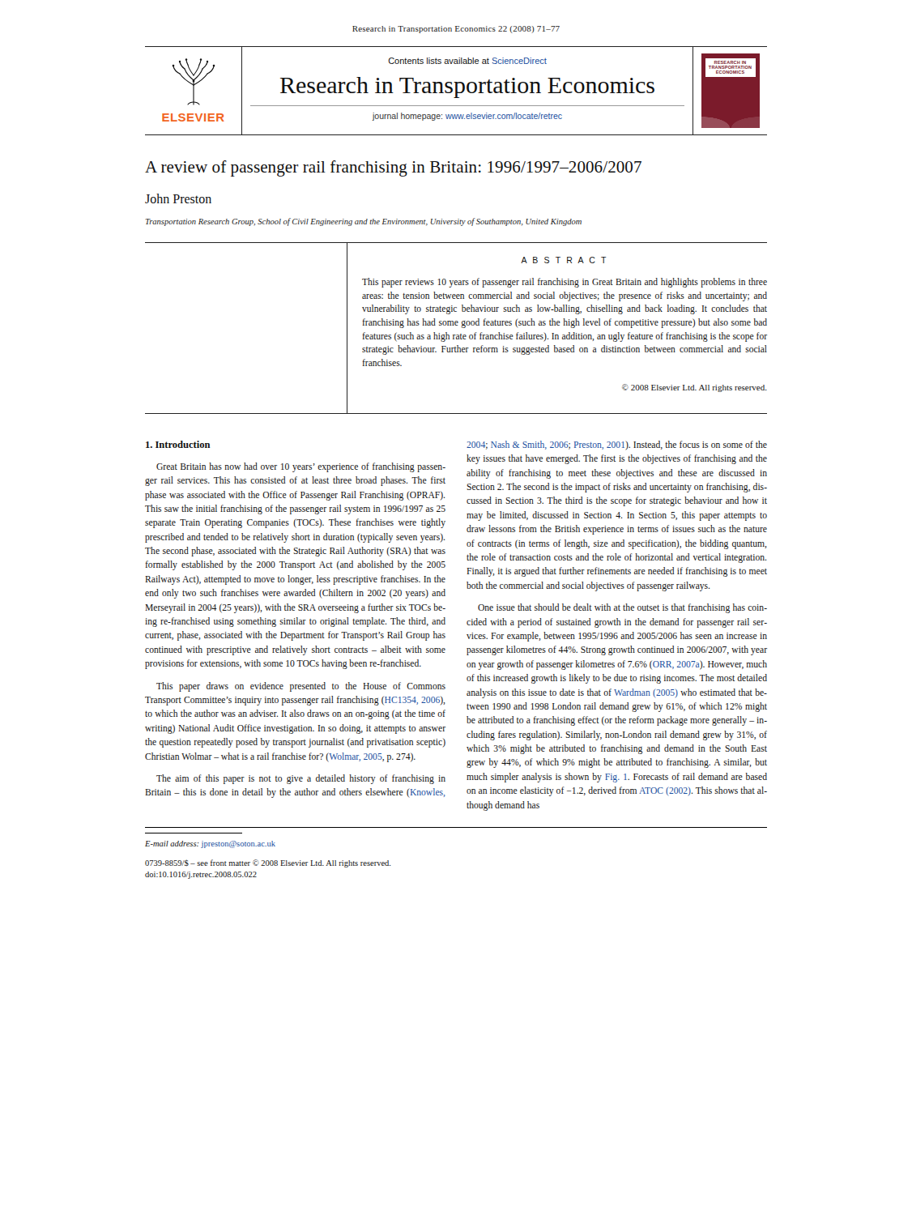Research in Transportation Economics 22 (2008) 71–77
ELSEVIER
Contents lists available at ScienceDirect
Research in Transportation Economics
journal homepage: www.elsevier.com/locate/retrec
RESEARCH IN
TRANSPORTATION
ECONOMICS
A review of passenger rail franchising in Britain: 1996/1997–2006/2007
John Preston
Transportation Research Group, School of Civil Engineering and the Environment, University of Southampton, United Kingdom
A B S T R A C T
This paper reviews 10 years of passenger rail franchising in Great Britain and highlights problems in three areas: the tension between commercial and social objectives; the presence of risks and uncertainty; and vulnerability to strategic behaviour such as low-balling, chiselling and back loading. It concludes that franchising has had some good features (such as the high level of competitive pressure) but also some bad features (such as a high rate of franchise failures). In addition, an ugly feature of franchising is the scope for strategic behaviour. Further reform is suggested based on a distinction between commercial and social franchises.
© 2008 Elsevier Ltd. All rights reserved.
1. Introduction
Great Britain has now had over 10 years’ experience of franchising passenger rail services. This has consisted of at least three broad phases. The first phase was associated with the Office of Passenger Rail Franchising (OPRAF). This saw the initial franchising of the passenger rail system in 1996/1997 as 25 separate Train Operating Companies (TOCs). These franchises were tightly prescribed and tended to be relatively short in duration (typically seven years). The second phase, associated with the Strategic Rail Authority (SRA) that was formally established by the 2000 Transport Act (and abolished by the 2005 Railways Act), attempted to move to longer, less prescriptive franchises. In the end only two such franchises were awarded (Chiltern in 2002 (20 years) and Merseyrail in 2004 (25 years)), with the SRA overseeing a further six TOCs being re-franchised using something similar to original template. The third, and current, phase, associated with the Department for Transport’s Rail Group has continued with prescriptive and relatively short contracts – albeit with some provisions for extensions, with some 10 TOCs having been re-franchised.
This paper draws on evidence presented to the House of Commons Transport Committee’s inquiry into passenger rail franchising (HC1354, 2006), to which the author was an adviser. It also draws on an on-going (at the time of writing) National Audit Office investigation. In so doing, it attempts to answer the question repeatedly posed by transport journalist (and privatisation sceptic) Christian Wolmar – what is a rail franchise for? (Wolmar, 2005, p. 274).
The aim of this paper is not to give a detailed history of franchising in Britain – this is done in detail by the author and others elsewhere (Knowles, 2004; Nash & Smith, 2006; Preston, 2001). Instead, the focus is on some of the key issues that have emerged. The first is the objectives of franchising and the ability of franchising to meet these objectives and these are discussed in Section 2. The second is the impact of risks and uncertainty on franchising, discussed in Section 3. The third is the scope for strategic behaviour and how it may be limited, discussed in Section 4. In Section 5, this paper attempts to draw lessons from the British experience in terms of issues such as the nature of contracts (in terms of length, size and specification), the bidding quantum, the role of transaction costs and the role of horizontal and vertical integration. Finally, it is argued that further refinements are needed if franchising is to meet both the commercial and social objectives of passenger railways.
One issue that should be dealt with at the outset is that franchising has coincided with a period of sustained growth in the demand for passenger rail services. For example, between 1995/1996 and 2005/2006 has seen an increase in passenger kilometres of 44%. Strong growth continued in 2006/2007, with year on year growth of passenger kilometres of 7.6% (ORR, 2007a). However, much of this increased growth is likely to be due to rising incomes. The most detailed analysis on this issue to date is that of Wardman (2005) who estimated that between 1990 and 1998 London rail demand grew by 61%, of which 12% might be attributed to a franchising effect (or the reform package more generally – including fares regulation). Similarly, non-London rail demand grew by 31%, of which 3% might be attributed to franchising and demand in the South East grew by 44%, of which 9% might be attributed to franchising. A similar, but much simpler analysis is shown by Fig. 1. Forecasts of rail demand are based on an income elasticity of −1.2, derived from ATOC (2002). This shows that although demand has
E-mail address: jpreston@soton.ac.uk
0739-8859/$ – see front matter © 2008 Elsevier Ltd. All rights reserved.
doi:10.1016/j.retrec.2008.05.022